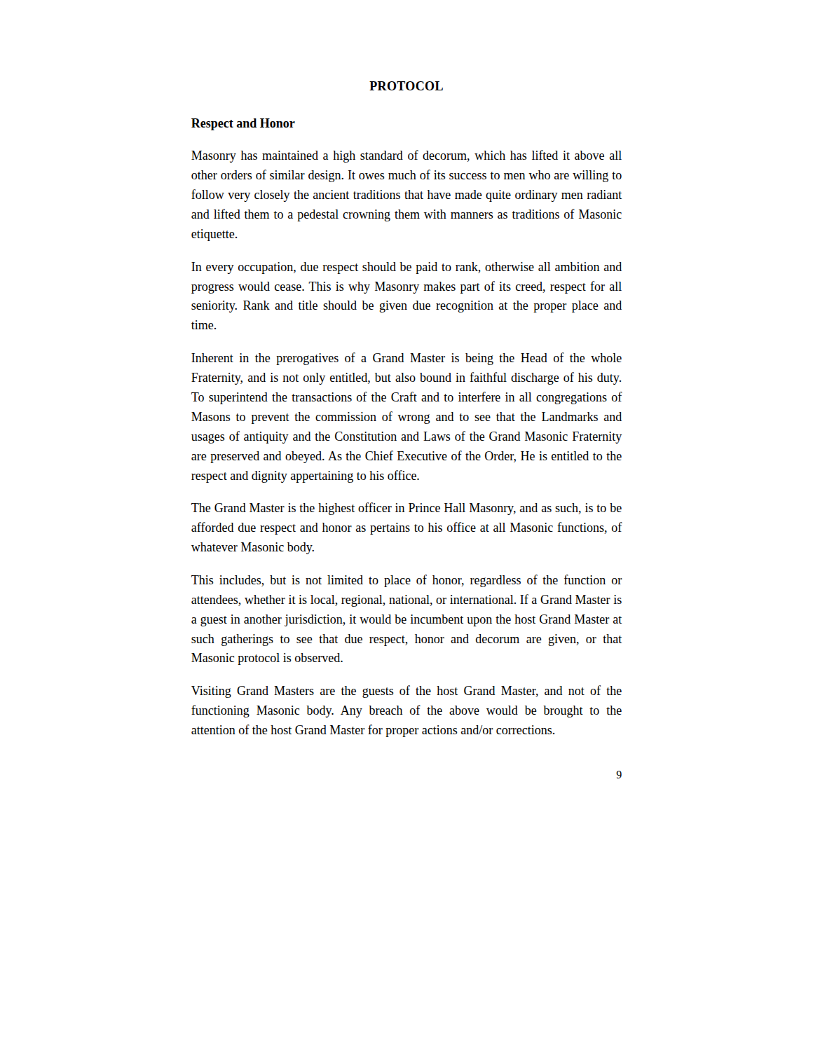PROTOCOL
Respect and Honor
Masonry has maintained a high standard of decorum, which has lifted it above all other orders of similar design. It owes much of its success to men who are willing to follow very closely the ancient traditions that have made quite ordinary men radiant and lifted them to a pedestal crowning them with manners as traditions of Masonic etiquette.
In every occupation, due respect should be paid to rank, otherwise all ambition and progress would cease. This is why Masonry makes part of its creed, respect for all seniority. Rank and title should be given due recognition at the proper place and time.
Inherent in the prerogatives of a Grand Master is being the Head of the whole Fraternity, and is not only entitled, but also bound in faithful discharge of his duty. To superintend the transactions of the Craft and to interfere in all congregations of Masons to prevent the commission of wrong and to see that the Landmarks and usages of antiquity and the Constitution and Laws of the Grand Masonic Fraternity are preserved and obeyed. As the Chief Executive of the Order, He is entitled to the respect and dignity appertaining to his office.
The Grand Master is the highest officer in Prince Hall Masonry, and as such, is to be afforded due respect and honor as pertains to his office at all Masonic functions, of whatever Masonic body.
This includes, but is not limited to place of honor, regardless of the function or attendees, whether it is local, regional, national, or international. If a Grand Master is a guest in another jurisdiction, it would be incumbent upon the host Grand Master at such gatherings to see that due respect, honor and decorum are given, or that Masonic protocol is observed.
Visiting Grand Masters are the guests of the host Grand Master, and not of the functioning Masonic body. Any breach of the above would be brought to the attention of the host Grand Master for proper actions and/or corrections.
9